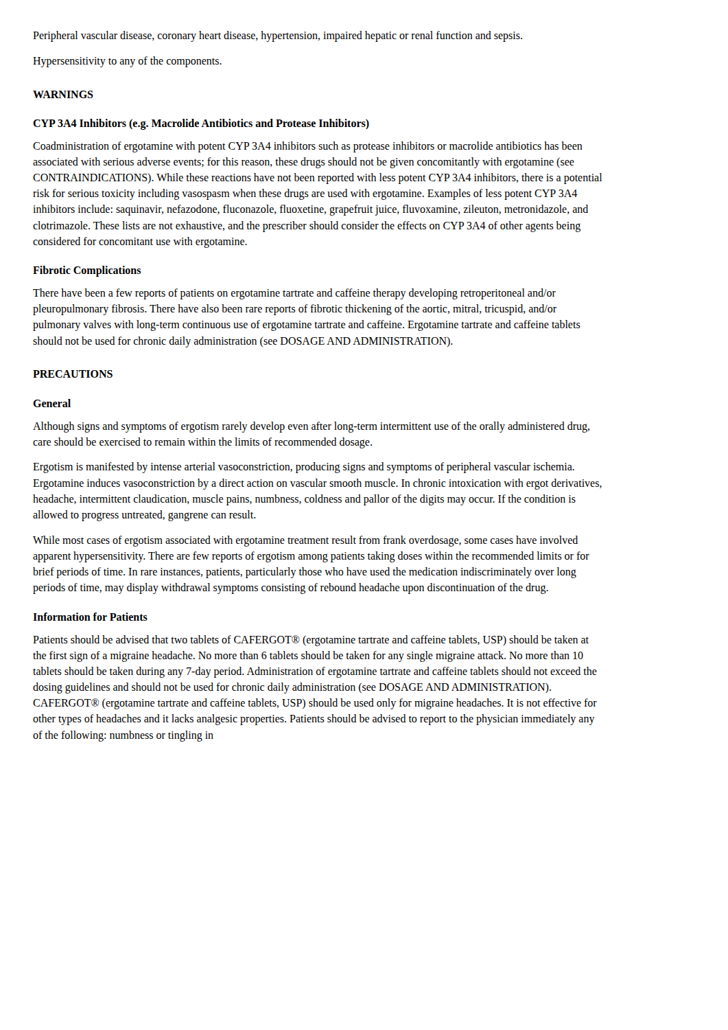Peripheral vascular disease, coronary heart disease, hypertension, impaired hepatic or renal function and sepsis.
Hypersensitivity to any of the components.
WARNINGS
CYP 3A4 Inhibitors (e.g. Macrolide Antibiotics and Protease Inhibitors)
Coadministration of ergotamine with potent CYP 3A4 inhibitors such as protease inhibitors or macrolide antibiotics has been associated with serious adverse events; for this reason, these drugs should not be given concomitantly with ergotamine (see CONTRAINDICATIONS). While these reactions have not been reported with less potent CYP 3A4 inhibitors, there is a potential risk for serious toxicity including vasospasm when these drugs are used with ergotamine. Examples of less potent CYP 3A4 inhibitors include: saquinavir, nefazodone, fluconazole, fluoxetine, grapefruit juice, fluvoxamine, zileuton, metronidazole, and clotrimazole. These lists are not exhaustive, and the prescriber should consider the effects on CYP 3A4 of other agents being considered for concomitant use with ergotamine.
Fibrotic Complications
There have been a few reports of patients on ergotamine tartrate and caffeine therapy developing retroperitoneal and/or pleuropulmonary fibrosis. There have also been rare reports of fibrotic thickening of the aortic, mitral, tricuspid, and/or pulmonary valves with long-term continuous use of ergotamine tartrate and caffeine. Ergotamine tartrate and caffeine tablets should not be used for chronic daily administration (see DOSAGE AND ADMINISTRATION).
PRECAUTIONS
General
Although signs and symptoms of ergotism rarely develop even after long-term intermittent use of the orally administered drug, care should be exercised to remain within the limits of recommended dosage.
Ergotism is manifested by intense arterial vasoconstriction, producing signs and symptoms of peripheral vascular ischemia. Ergotamine induces vasoconstriction by a direct action on vascular smooth muscle. In chronic intoxication with ergot derivatives, headache, intermittent claudication, muscle pains, numbness, coldness and pallor of the digits may occur. If the condition is allowed to progress untreated, gangrene can result.
While most cases of ergotism associated with ergotamine treatment result from frank overdosage, some cases have involved apparent hypersensitivity. There are few reports of ergotism among patients taking doses within the recommended limits or for brief periods of time. In rare instances, patients, particularly those who have used the medication indiscriminately over long periods of time, may display withdrawal symptoms consisting of rebound headache upon discontinuation of the drug.
Information for Patients
Patients should be advised that two tablets of CAFERGOT® (ergotamine tartrate and caffeine tablets, USP) should be taken at the first sign of a migraine headache. No more than 6 tablets should be taken for any single migraine attack. No more than 10 tablets should be taken during any 7-day period. Administration of ergotamine tartrate and caffeine tablets should not exceed the dosing guidelines and should not be used for chronic daily administration (see DOSAGE AND ADMINISTRATION). CAFERGOT® (ergotamine tartrate and caffeine tablets, USP) should be used only for migraine headaches. It is not effective for other types of headaches and it lacks analgesic properties. Patients should be advised to report to the physician immediately any of the following: numbness or tingling in